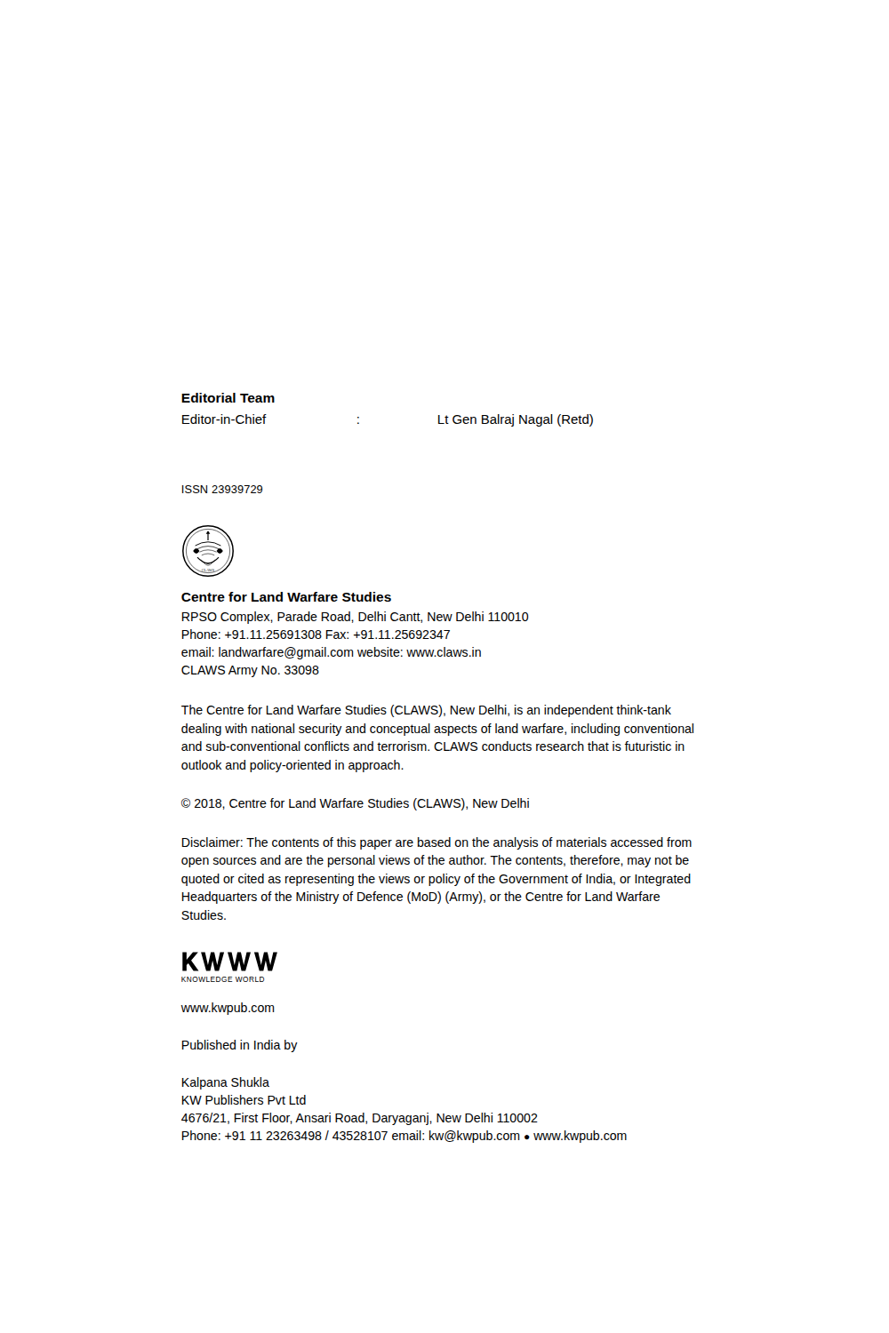Editorial Team
| Editor-in-Chief | : | Lt Gen Balraj Nagal (Retd) |
ISSN 23939729
CLAWS
Centre for Land Warfare Studies
RPSO Complex, Parade Road, Delhi Cantt, New Delhi 110010
Phone: +91.11.25691308 Fax: +91.11.25692347
email: landwarfare@gmail.com website: www.claws.in
CLAWS Army No. 33098
The Centre for Land Warfare Studies (CLAWS), New Delhi, is an independent think-tank dealing with national security and conceptual aspects of land warfare, including conventional and sub-conventional conflicts and terrorism. CLAWS conducts research that is futuristic in outlook and policy-oriented in approach.
© 2018, Centre for Land Warfare Studies (CLAWS), New Delhi
Disclaimer: The contents of this paper are based on the analysis of materials accessed from open sources and are the personal views of the author. The contents, therefore, may not be quoted or cited as representing the views or policy of the Government of India, or Integrated Headquarters of the Ministry of Defence (MoD) (Army), or the Centre for Land Warfare Studies.
KNOWLEDGE WORLD
www.kwpub.com
Published in India by
Kalpana Shukla
KW Publishers Pvt Ltd
4676/21, First Floor, Ansari Road, Daryaganj, New Delhi 110002
Phone: +91 11 23263498 / 43528107 email: kw@kwpub.com ● www.kwpub.com